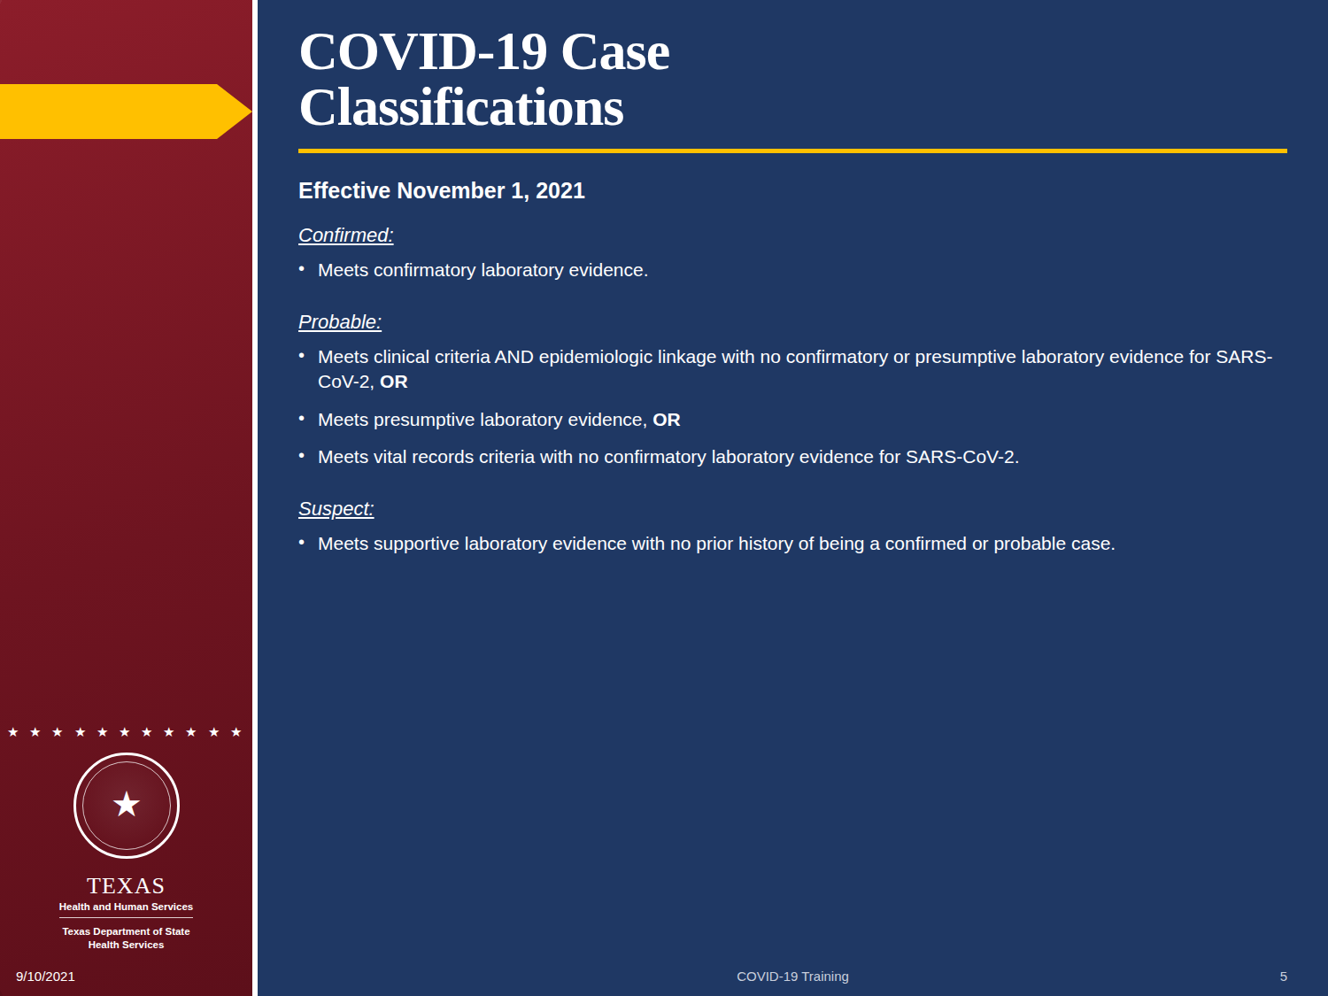★ ★ ★ ★ ★ ★ ★ ★ ★ ★ ★
★
TEXAS
Health and Human Services
Texas Department of State
Health Services
9/10/2021
COVID-19 Case
Classifications
Effective November 1, 2021
Confirmed:
Meets confirmatory laboratory evidence.
Probable:
Meets clinical criteria AND epidemiologic linkage with no confirmatory or presumptive laboratory evidence for SARS-CoV-2, OR
Meets presumptive laboratory evidence, OR
Meets vital records criteria with no confirmatory laboratory evidence for SARS-CoV-2.
Suspect:
Meets supportive laboratory evidence with no prior history of being a confirmed or probable case.
COVID-19 Training 5